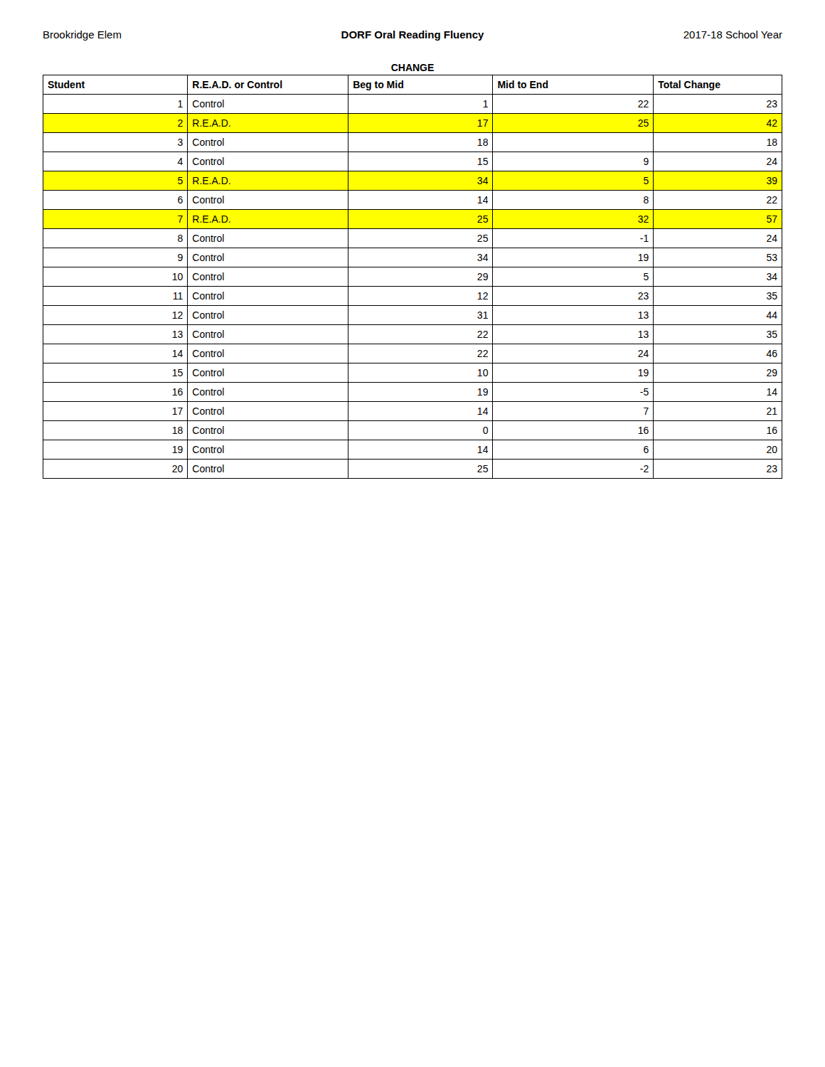Brookridge Elem
DORF Oral Reading Fluency
2017-18 School Year
CHANGE
| Student | R.E.A.D. or Control | Beg to Mid | Mid to End | Total Change |
| --- | --- | --- | --- | --- |
| 1 | Control | 1 | 22 | 23 |
| 2 | R.E.A.D. | 17 | 25 | 42 |
| 3 | Control | 18 | | 18 |
| 4 | Control | 15 | 9 | 24 |
| 5 | R.E.A.D. | 34 | 5 | 39 |
| 6 | Control | 14 | 8 | 22 |
| 7 | R.E.A.D. | 25 | 32 | 57 |
| 8 | Control | 25 | -1 | 24 |
| 9 | Control | 34 | 19 | 53 |
| 10 | Control | 29 | 5 | 34 |
| 11 | Control | 12 | 23 | 35 |
| 12 | Control | 31 | 13 | 44 |
| 13 | Control | 22 | 13 | 35 |
| 14 | Control | 22 | 24 | 46 |
| 15 | Control | 10 | 19 | 29 |
| 16 | Control | 19 | -5 | 14 |
| 17 | Control | 14 | 7 | 21 |
| 18 | Control | 0 | 16 | 16 |
| 19 | Control | 14 | 6 | 20 |
| 20 | Control | 25 | -2 | 23 |